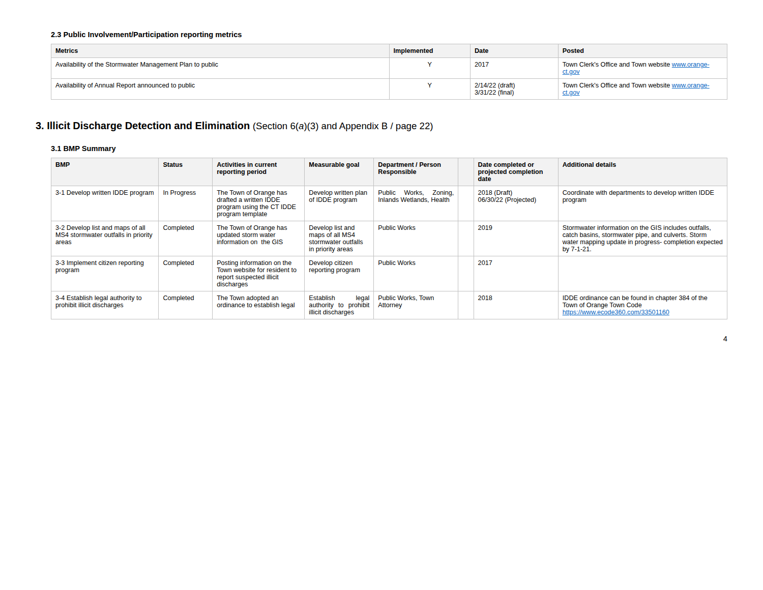2.3 Public Involvement/Participation reporting metrics
| Metrics | Implemented | Date | Posted |
| --- | --- | --- | --- |
| Availability of the Stormwater Management Plan to public | Y | 2017 | Town Clerk's Office and Town website www.orange-ct.gov |
| Availability of Annual Report announced to public | Y | 2/14/22 (draft) 3/31/22 (final) | Town Clerk's Office and Town website www.orange-ct.gov |
3. Illicit Discharge Detection and Elimination (Section 6(a)(3) and Appendix B / page 22)
3.1 BMP Summary
| BMP | Status | Activities in current reporting period | Measurable goal | Department / Person Responsible | | Date completed or projected completion date | Additional details |
| --- | --- | --- | --- | --- | --- | --- | --- |
| 3-1 Develop written IDDE program | In Progress | The Town of Orange has drafted a written IDDE program using the CT IDDE program template | Develop written plan of IDDE program | Public Works, Zoning, Inlands Wetlands, Health | | 2018 (Draft) 06/30/22 (Projected) | Coordinate with departments to develop written IDDE program |
| 3-2 Develop list and maps of all MS4 stormwater outfalls in priority areas | Completed | The Town of Orange has updated storm water information on the GIS | Develop list and maps of all MS4 stormwater outfalls in priority areas | Public Works | | 2019 | Stormwater information on the GIS includes outfalls, catch basins, stormwater pipe, and culverts. Storm water mapping update in progress- completion expected by 7-1-21. |
| 3-3 Implement citizen reporting program | Completed | Posting information on the Town website for resident to report suspected illicit discharges | Develop citizen reporting program | Public Works | | 2017 | |
| 3-4 Establish legal authority to prohibit illicit discharges | Completed | The Town adopted an ordinance to establish legal | Establish legal authority to prohibit illicit discharges | Public Works, Town Attorney | | 2018 | IDDE ordinance can be found in chapter 384 of the Town of Orange Town Code https://www.ecode360.com/33501160 |
4